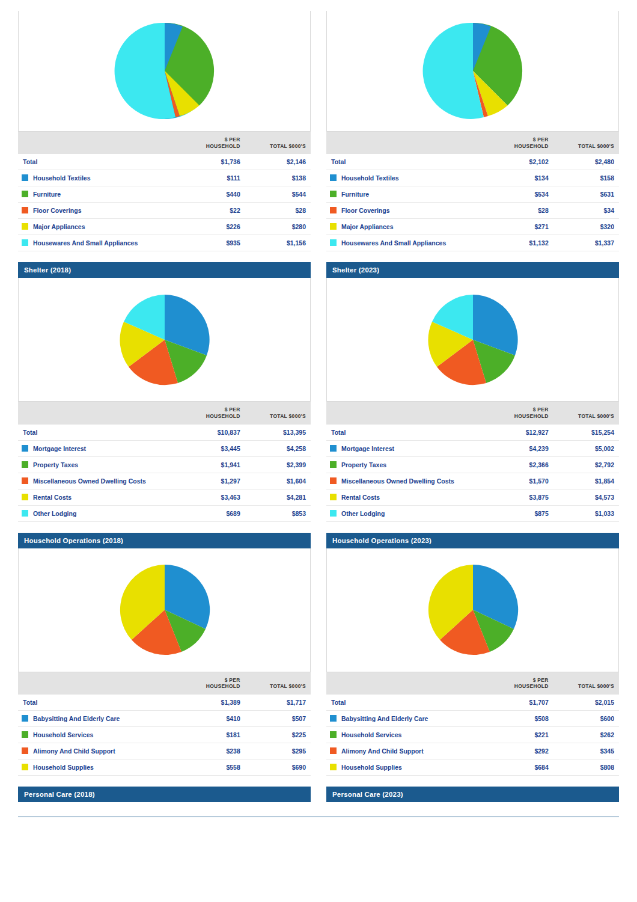| | $ Per Household | Total $000's |
| --- | --- | --- |
| Total | $1,736 | $2,146 |
| Household Textiles | $111 | $138 |
| Furniture | $440 | $544 |
| Floor Coverings | $22 | $28 |
| Major Appliances | $226 | $280 |
| Housewares And Small Appliances | $935 | $1,156 |
| | $ Per Household | Total $000's |
| --- | --- | --- |
| Total | $2,102 | $2,480 |
| Household Textiles | $134 | $158 |
| Furniture | $534 | $631 |
| Floor Coverings | $28 | $34 |
| Major Appliances | $271 | $320 |
| Housewares And Small Appliances | $1,132 | $1,337 |
Shelter (2018)
| | $ Per Household | Total $000's |
| --- | --- | --- |
| Total | $10,837 | $13,395 |
| Mortgage Interest | $3,445 | $4,258 |
| Property Taxes | $1,941 | $2,399 |
| Miscellaneous Owned Dwelling Costs | $1,297 | $1,604 |
| Rental Costs | $3,463 | $4,281 |
| Other Lodging | $689 | $853 |
Shelter (2023)
| | $ Per Household | Total $000's |
| --- | --- | --- |
| Total | $12,927 | $15,254 |
| Mortgage Interest | $4,239 | $5,002 |
| Property Taxes | $2,366 | $2,792 |
| Miscellaneous Owned Dwelling Costs | $1,570 | $1,854 |
| Rental Costs | $3,875 | $4,573 |
| Other Lodging | $875 | $1,033 |
Household Operations (2018)
| | $ Per Household | Total $000's |
| --- | --- | --- |
| Total | $1,389 | $1,717 |
| Babysitting And Elderly Care | $410 | $507 |
| Household Services | $181 | $225 |
| Alimony And Child Support | $238 | $295 |
| Household Supplies | $558 | $690 |
Household Operations (2023)
| | $ Per Household | Total $000's |
| --- | --- | --- |
| Total | $1,707 | $2,015 |
| Babysitting And Elderly Care | $508 | $600 |
| Household Services | $221 | $262 |
| Alimony And Child Support | $292 | $345 |
| Household Supplies | $684 | $808 |
Personal Care (2018)
Personal Care (2023)